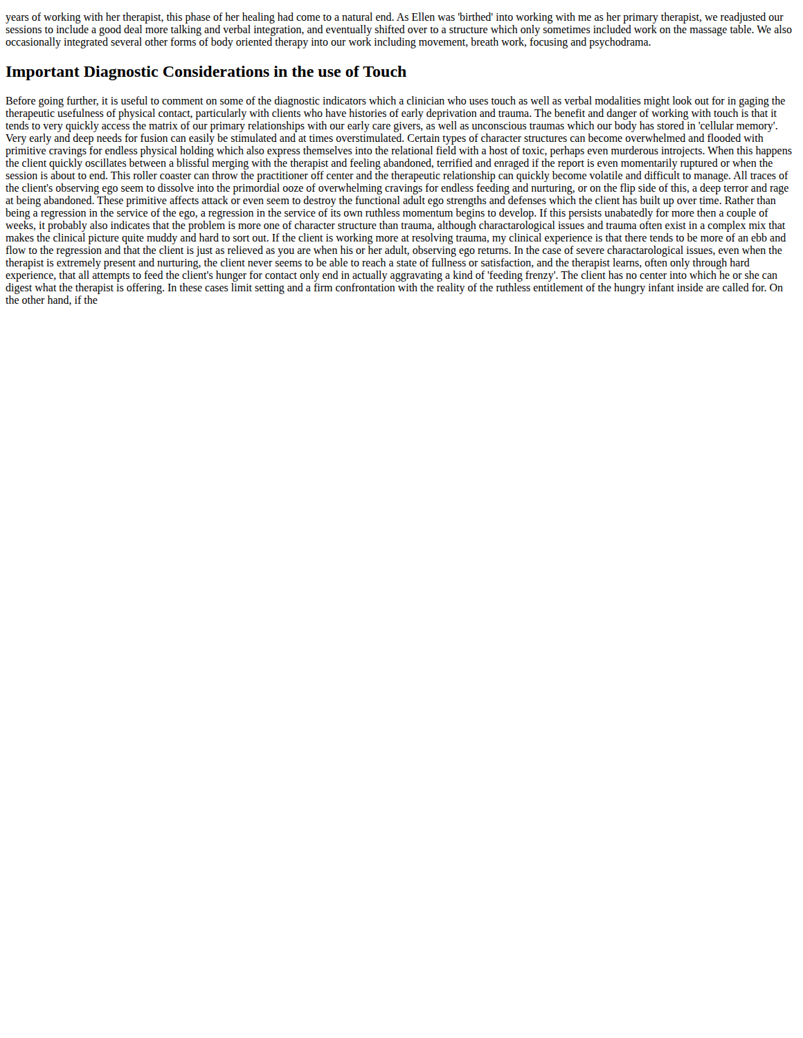years of working with her therapist, this phase of her healing had come to a natural end. As Ellen was 'birthed' into working with me as her primary therapist, we readjusted our sessions to include a good deal more talking and verbal integration, and eventually shifted over to a structure which only sometimes included work on the massage table. We also occasionally integrated several other forms of body oriented therapy into our work including movement, breath work, focusing and psychodrama.
Important Diagnostic Considerations in the use of Touch
Before going further, it is useful to comment on some of the diagnostic indicators which a clinician who uses touch as well as verbal modalities might look out for in gaging the therapeutic usefulness of physical contact, particularly with clients who have histories of early deprivation and trauma. The benefit and danger of working with touch is that it tends to very quickly access the matrix of our primary relationships with our early care givers, as well as unconscious traumas which our body has stored in 'cellular memory'. Very early and deep needs for fusion can easily be stimulated and at times overstimulated. Certain types of character structures can become overwhelmed and flooded with primitive cravings for endless physical holding which also express themselves into the relational field with a host of toxic, perhaps even murderous introjects. When this happens the client quickly oscillates between a blissful merging with the therapist and feeling abandoned, terrified and enraged if the report is even momentarily ruptured or when the session is about to end. This roller coaster can throw the practitioner off center and the therapeutic relationship can quickly become volatile and difficult to manage. All traces of the client's observing ego seem to dissolve into the primordial ooze of overwhelming cravings for endless feeding and nurturing, or on the flip side of this, a deep terror and rage at being abandoned. These primitive affects attack or even seem to destroy the functional adult ego strengths and defenses which the client has built up over time. Rather than being a regression in the service of the ego, a regression in the service of its own ruthless momentum begins to develop. If this persists unabatedly for more then a couple of weeks, it probably also indicates that the problem is more one of character structure than trauma, although charactarological issues and trauma often exist in a complex mix that makes the clinical picture quite muddy and hard to sort out. If the client is working more at resolving trauma, my clinical experience is that there tends to be more of an ebb and flow to the regression and that the client is just as relieved as you are when his or her adult, observing ego returns. In the case of severe charactarological issues, even when the therapist is extremely present and nurturing, the client never seems to be able to reach a state of fullness or satisfaction, and the therapist learns, often only through hard experience, that all attempts to feed the client's hunger for contact only end in actually aggravating a kind of 'feeding frenzy'. The client has no center into which he or she can digest what the therapist is offering. In these cases limit setting and a firm confrontation with the reality of the ruthless entitlement of the hungry infant inside are called for. On the other hand, if the